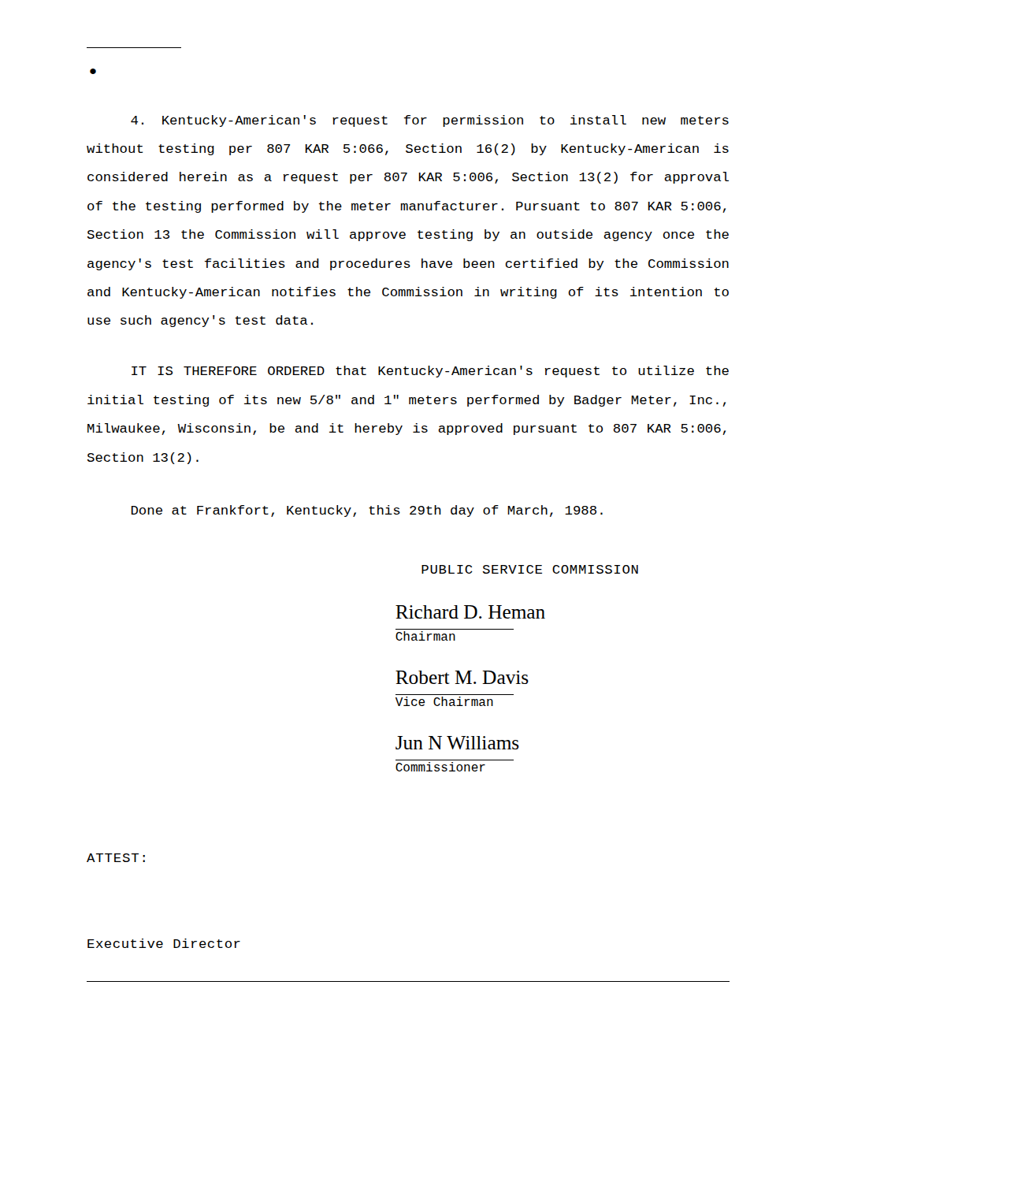•
4. Kentucky-American's request for permission to install new meters without testing per 807 KAR 5:066, Section 16(2) by Kentucky-American is considered herein as a request per 807 KAR 5:006, Section 13(2) for approval of the testing performed by the meter manufacturer. Pursuant to 807 KAR 5:006, Section 13 the Commission will approve testing by an outside agency once the agency's test facilities and procedures have been certified by the Commission and Kentucky-American notifies the Commission in writing of its intention to use such agency's test data.
IT IS THEREFORE ORDERED that Kentucky-American's request to utilize the initial testing of its new 5/8" and 1" meters performed by Badger Meter, Inc., Milwaukee, Wisconsin, be and it hereby is approved pursuant to 807 KAR 5:006, Section 13(2).
Done at Frankfort, Kentucky, this 29th day of March, 1988.
PUBLIC SERVICE COMMISSION
Richard D. Heman
Chairman
Robert M. Davis
Vice Chairman
Jun N Williams
Commissioner
ATTEST:
Executive Director